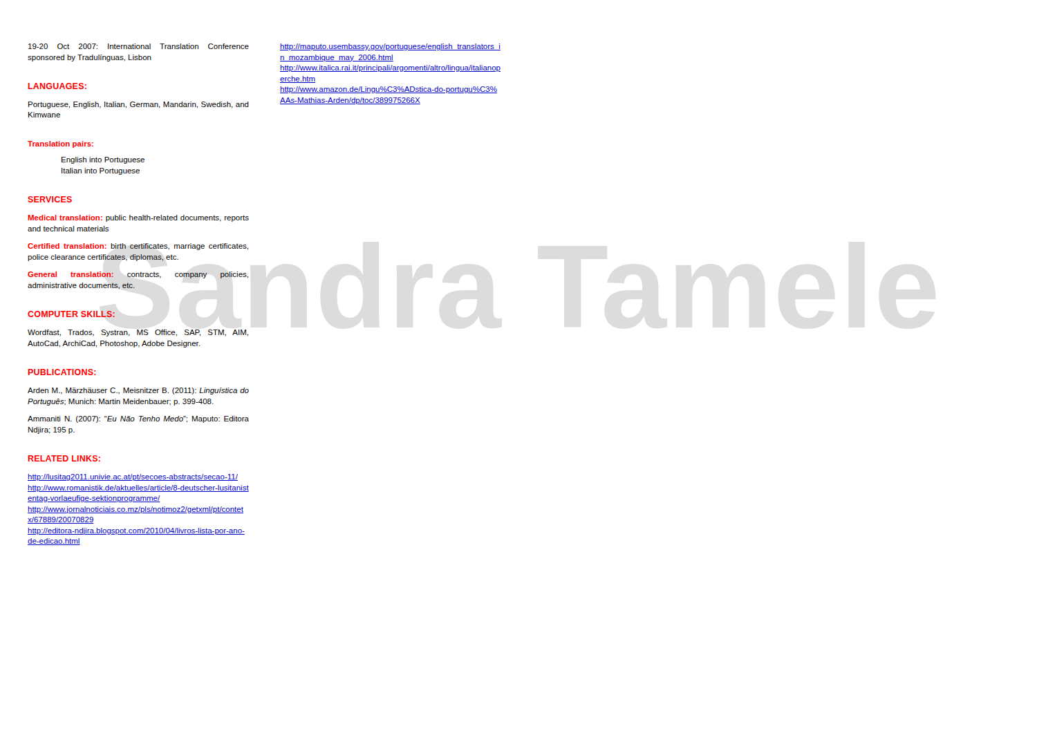Sandra Tamele
19-20 Oct 2007: International Translation Conference sponsored by Tradulínguas, Lisbon
LANGUAGES:
Portuguese, English, Italian, German, Mandarin, Swedish, and Kimwane
Translation pairs:
English into Portuguese
Italian into Portuguese
SERVICES
Medical translation: public health-related documents, reports and technical materials
Certified translation: birth certificates, marriage certificates, police clearance certificates, diplomas, etc.
General translation: contracts, company policies, administrative documents, etc.
COMPUTER SKILLS:
Wordfast, Trados, Systran, MS Office, SAP, STM, AIM, AutoCad, ArchiCad, Photoshop, Adobe Designer.
PUBLICATIONS:
Arden M., Märzhäuser C., Meisnitzer B. (2011): Linguística do Português; Munich: Martin Meidenbauer; p. 399-408.
Ammaniti N. (2007): “Eu Não Tenho Medo”; Maputo: Editora Ndjira; 195 p.
RELATED LINKS:
http://lusitag2011.univie.ac.at/pt/secoes-abstracts/secao-11/
http://www.romanistik.de/aktuelles/article/8-deutscher-lusitanistentag-vorlaeufige-sektionprogramme/
http://www.jornalnoticiais.co.mz/pls/notimoz2/getxml/pt/contetx/67889/20070829
http://editora-ndjira.blogspot.com/2010/04/livros-lista-por-ano-de-edicao.html
http://maputo.usembassy.gov/portuguese/english_translators_in_mozambique_may_2006.html
http://www.italica.rai.it/principali/argomenti/altro/lingua/italianoperche.htm
http://www.amazon.de/Lingu%C3%ADstica-do-portugu%C3%AAs-Mathias-Arden/dp/toc/389975266X